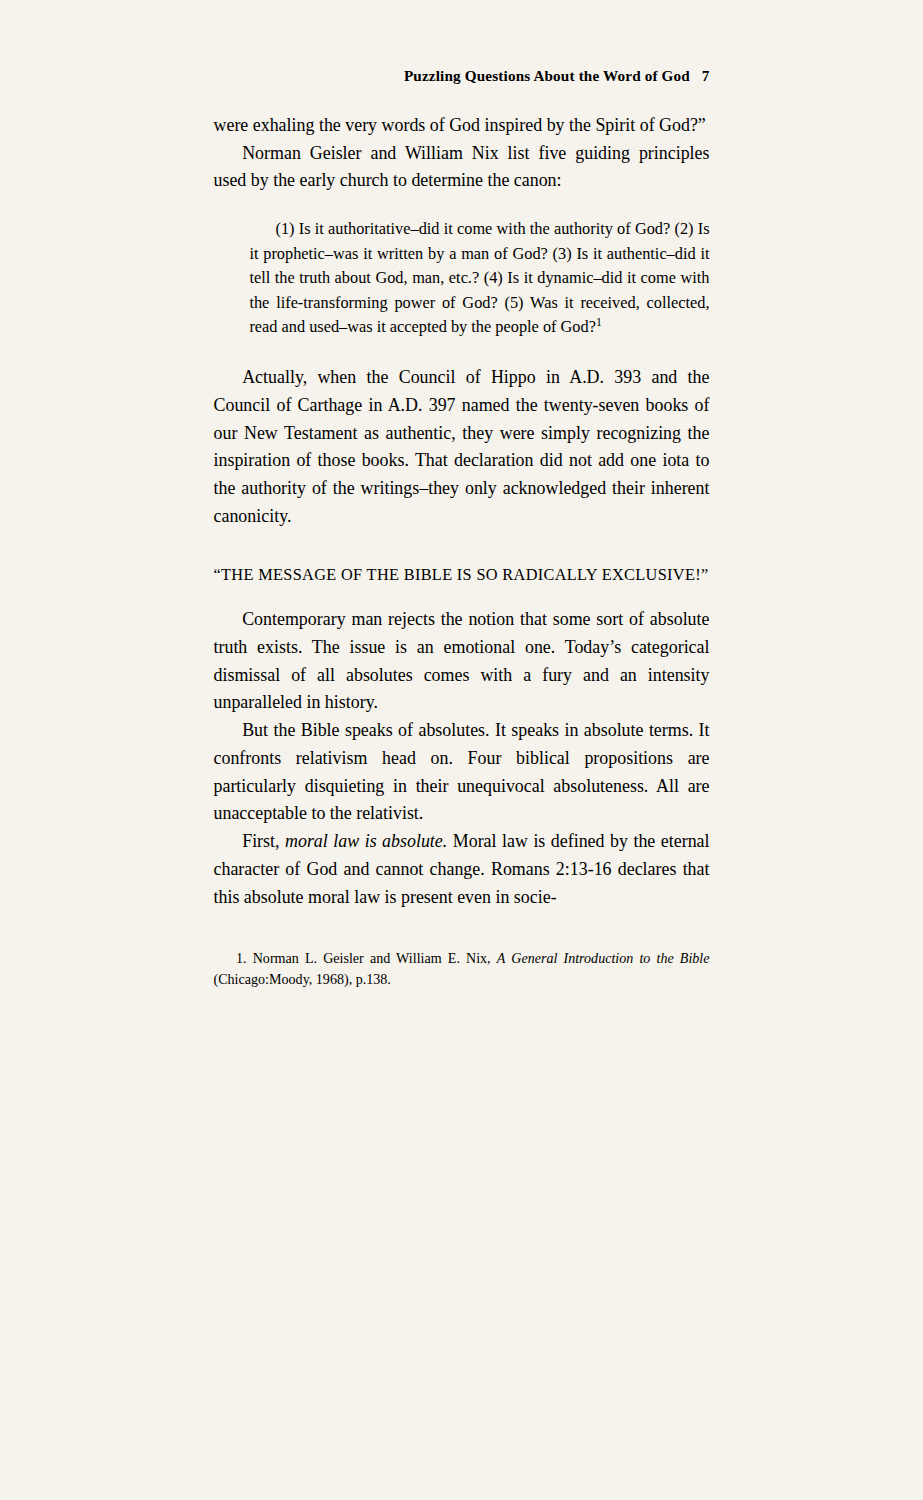Puzzling Questions About the Word of God 7
were exhaling the very words of God inspired by the Spirit of God?”
Norman Geisler and William Nix list five guiding principles used by the early church to determine the canon:
(1) Is it authoritative–did it come with the authority of God? (2) Is it prophetic–was it written by a man of God? (3) Is it authentic–did it tell the truth about God, man, etc.? (4) Is it dynamic–did it come with the life-transforming power of God? (5) Was it received, collected, read and used–was it accepted by the people of God?1
Actually, when the Council of Hippo in A.D. 393 and the Council of Carthage in A.D. 397 named the twenty-seven books of our New Testament as authentic, they were simply recognizing the inspiration of those books. That declaration did not add one iota to the authority of the writings–they only acknowledged their inherent canonicity.
“The message of the Bible is so radically exclusive!”
Contemporary man rejects the notion that some sort of absolute truth exists. The issue is an emotional one. Today’s categorical dismissal of all absolutes comes with a fury and an intensity unparalleled in history.
But the Bible speaks of absolutes. It speaks in absolute terms. It confronts relativism head on. Four biblical propositions are particularly disquieting in their unequivocal absoluteness. All are unacceptable to the relativist.
First, moral law is absolute. Moral law is defined by the eternal character of God and cannot change. Romans 2:13-16 declares that this absolute moral law is present even in socie-
1. Norman L. Geisler and William E. Nix, A General Introduction to the Bible (Chicago:Moody, 1968), p.138.